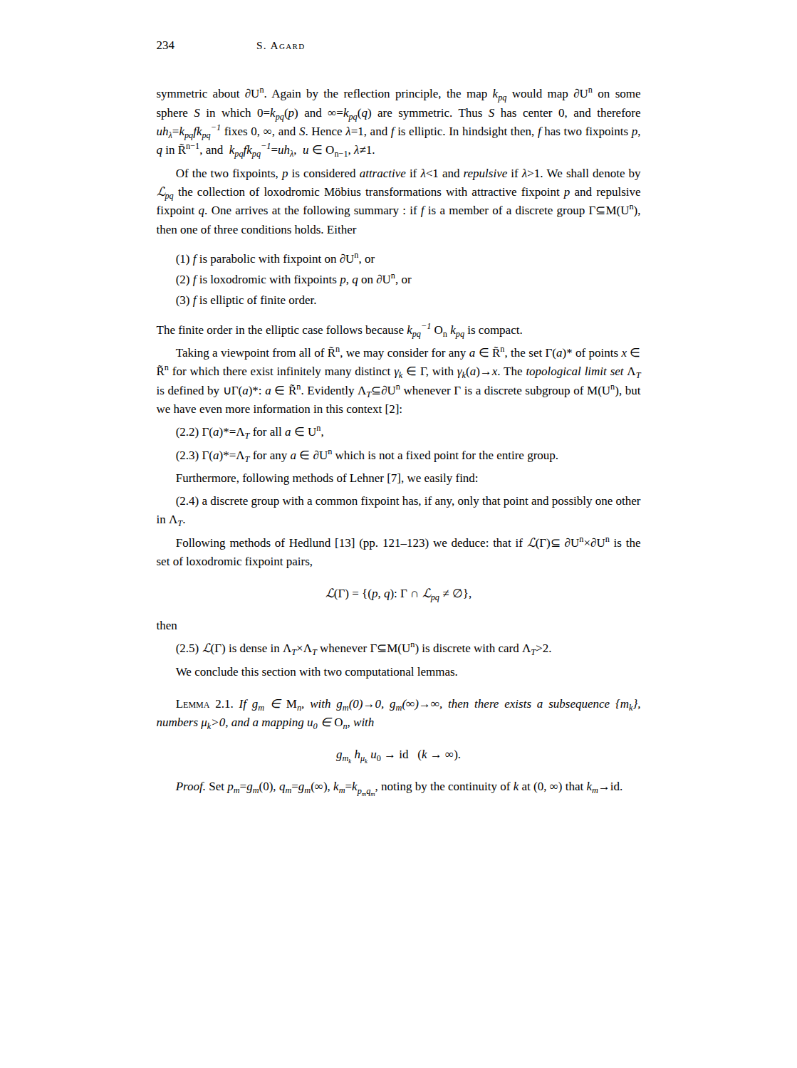234 S. Agard
symmetric about ∂Un. Again by the reflection principle, the map kpq would map ∂Un on some sphere S in which 0=kpq(p) and ∞=kpq(q) are symmetric. Thus S has center 0, and therefore uhλ=kpqfkpq−1 fixes 0, ∞, and S. Hence λ=1, and f is elliptic. In hindsight then, f has two fixpoints p, q in R̃n−1, and kpqfkpq−1=uhλ, u ∈ On−1, λ≠1.
Of the two fixpoints, p is considered attractive if λ<1 and repulsive if λ>1. We shall denote by ℒpq the collection of loxodromic Möbius transformations with attractive fixpoint p and repulsive fixpoint q. One arrives at the following summary : if f is a member of a discrete group Γ⊆M(Un), then one of three conditions holds. Either
(1) f is parabolic with fixpoint on ∂Un, or
(2) f is loxodromic with fixpoints p, q on ∂Un, or
(3) f is elliptic of finite order.
The finite order in the elliptic case follows because kpq−1 On kpq is compact.
Taking a viewpoint from all of R̃n, we may consider for any a ∈ R̃n, the set Γ(a)* of points x ∈ R̃n for which there exist infinitely many distinct γk ∈ Γ, with γk(a)→x. The topological limit set ΛT is defined by ∪Γ(a)*: a ∈ R̃n. Evidently ΛT⊆∂Un whenever Γ is a discrete subgroup of M(Un), but we have even more information in this context [2]:
(2.2) Γ(a)*=ΛT for all a ∈ Un,
(2.3) Γ(a)*=ΛT for any a ∈ ∂Un which is not a fixed point for the entire group.
Furthermore, following methods of Lehner [7], we easily find:
(2.4) a discrete group with a common fixpoint has, if any, only that point and possibly one other in ΛT.
Following methods of Hedlund [13] (pp. 121–123) we deduce: that if ℒ(Γ)⊆ ∂Un×∂Un is the set of loxodromic fixpoint pairs,
ℒ(Γ) = {(p, q): Γ ∩ ℒpq ≠ ∅},
then
(2.5) ℒ(Γ) is dense in ΛT×ΛT whenever Γ⊆M(Un) is discrete with card ΛT>2.
We conclude this section with two computational lemmas.
Lemma 2.1. If gm ∈ Mn, with gm(0)→0, gm(∞)→∞, then there exists a subsequence {mk}, numbers μk>0, and a mapping u0 ∈ On, with
gmk hμk u0 → id (k → ∞).
Proof. Set pm=gm(0), qm=gm(∞), km=kpmqm, noting by the continuity of k at (0, ∞) that km→id.